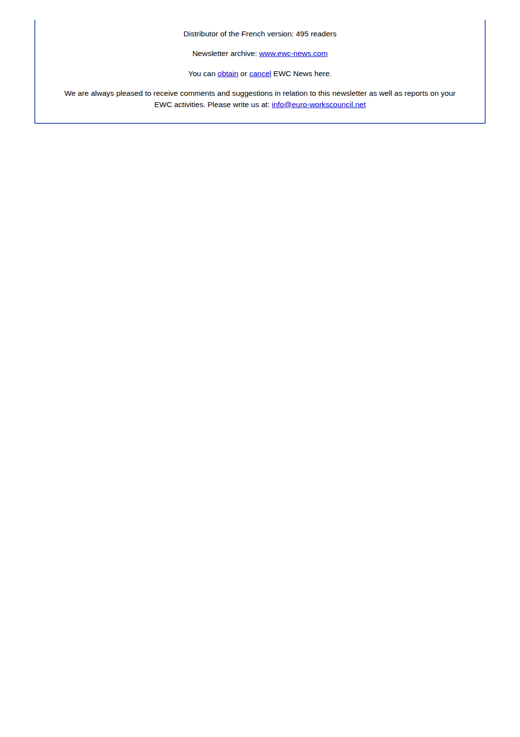Distributor of the French version: 495 readers
Newsletter archive: www.ewc-news.com
You can obtain or cancel EWC News here.
We are always pleased to receive comments and suggestions in relation to this newsletter as well as reports on your EWC activities. Please write us at: info@euro-workscouncil.net